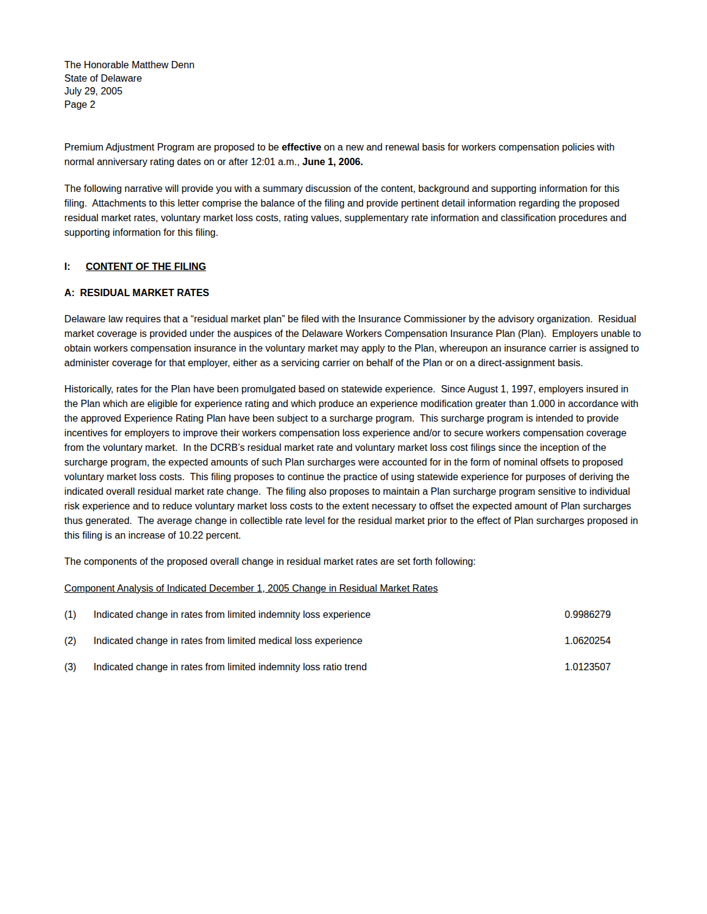The Honorable Matthew Denn
State of Delaware
July 29, 2005
Page 2
Premium Adjustment Program are proposed to be effective on a new and renewal basis for workers compensation policies with normal anniversary rating dates on or after 12:01 a.m., June 1, 2006.
The following narrative will provide you with a summary discussion of the content, background and supporting information for this filing. Attachments to this letter comprise the balance of the filing and provide pertinent detail information regarding the proposed residual market rates, voluntary market loss costs, rating values, supplementary rate information and classification procedures and supporting information for this filing.
I: CONTENT OF THE FILING
A: RESIDUAL MARKET RATES
Delaware law requires that a “residual market plan” be filed with the Insurance Commissioner by the advisory organization. Residual market coverage is provided under the auspices of the Delaware Workers Compensation Insurance Plan (Plan). Employers unable to obtain workers compensation insurance in the voluntary market may apply to the Plan, whereupon an insurance carrier is assigned to administer coverage for that employer, either as a servicing carrier on behalf of the Plan or on a direct-assignment basis.
Historically, rates for the Plan have been promulgated based on statewide experience. Since August 1, 1997, employers insured in the Plan which are eligible for experience rating and which produce an experience modification greater than 1.000 in accordance with the approved Experience Rating Plan have been subject to a surcharge program. This surcharge program is intended to provide incentives for employers to improve their workers compensation loss experience and/or to secure workers compensation coverage from the voluntary market. In the DCRB’s residual market rate and voluntary market loss cost filings since the inception of the surcharge program, the expected amounts of such Plan surcharges were accounted for in the form of nominal offsets to proposed voluntary market loss costs. This filing proposes to continue the practice of using statewide experience for purposes of deriving the indicated overall residual market rate change. The filing also proposes to maintain a Plan surcharge program sensitive to individual risk experience and to reduce voluntary market loss costs to the extent necessary to offset the expected amount of Plan surcharges thus generated. The average change in collectible rate level for the residual market prior to the effect of Plan surcharges proposed in this filing is an increase of 10.22 percent.
The components of the proposed overall change in residual market rates are set forth following:
Component Analysis of Indicated December 1, 2005 Change in Residual Market Rates
| (1) | Indicated change in rates from limited indemnity loss experience | 0.9986279 |
| (2) | Indicated change in rates from limited medical loss experience | 1.0620254 |
| (3) | Indicated change in rates from limited indemnity loss ratio trend | 1.0123507 |